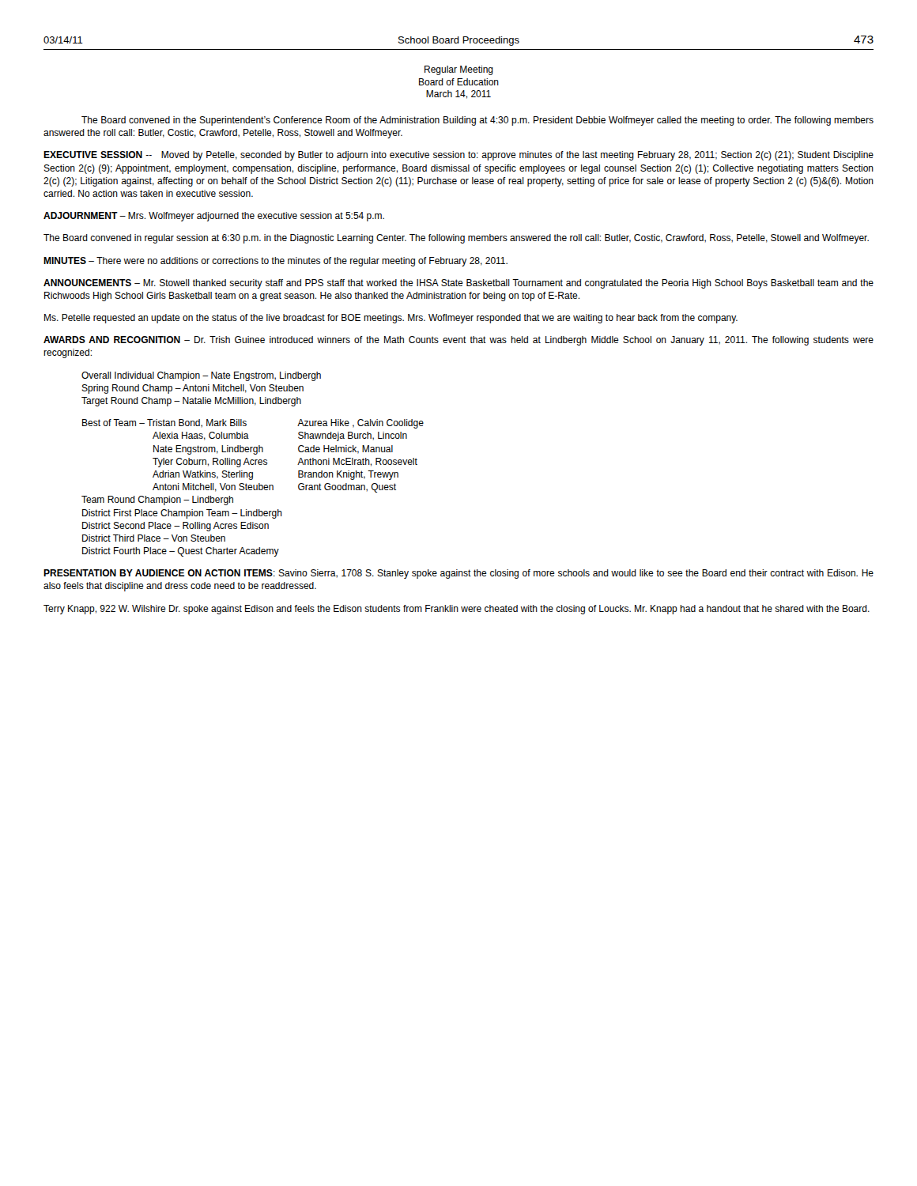03/14/11
School Board Proceedings
473
Regular Meeting
Board of Education
March 14, 2011
The Board convened in the Superintendent’s Conference Room of the Administration Building at 4:30 p.m. President Debbie Wolfmeyer called the meeting to order. The following members answered the roll call: Butler, Costic, Crawford, Petelle, Ross, Stowell and Wolfmeyer.
EXECUTIVE SESSION -- Moved by Petelle, seconded by Butler to adjourn into executive session to: approve minutes of the last meeting February 28, 2011; Section 2(c) (21); Student Discipline Section 2(c) (9); Appointment, employment, compensation, discipline, performance, Board dismissal of specific employees or legal counsel Section 2(c) (1); Collective negotiating matters Section 2(c) (2); Litigation against, affecting or on behalf of the School District Section 2(c) (11); Purchase or lease of real property, setting of price for sale or lease of property Section 2 (c) (5)&(6). Motion carried. No action was taken in executive session.
ADJOURNMENT – Mrs. Wolfmeyer adjourned the executive session at 5:54 p.m.
The Board convened in regular session at 6:30 p.m. in the Diagnostic Learning Center. The following members answered the roll call: Butler, Costic, Crawford, Ross, Petelle, Stowell and Wolfmeyer.
MINUTES – There were no additions or corrections to the minutes of the regular meeting of February 28, 2011.
ANNOUNCEMENTS – Mr. Stowell thanked security staff and PPS staff that worked the IHSA State Basketball Tournament and congratulated the Peoria High School Boys Basketball team and the Richwoods High School Girls Basketball team on a great season. He also thanked the Administration for being on top of E-Rate.
Ms. Petelle requested an update on the status of the live broadcast for BOE meetings. Mrs. Woflmeyer responded that we are waiting to hear back from the company.
AWARDS AND RECOGNITION – Dr. Trish Guinee introduced winners of the Math Counts event that was held at Lindbergh Middle School on January 11, 2011. The following students were recognized:
Overall Individual Champion – Nate Engstrom, Lindbergh
Spring Round Champ – Antoni Mitchell, Von Steuben
Target Round Champ – Natalie McMillion, Lindbergh
| Best of Team – Tristan Bond, Mark Bills | Azurea Hike , Calvin Coolidge |
| Alexia Haas, Columbia | Shawndeja Burch, Lincoln |
| Nate Engstrom, Lindbergh | Cade Helmick, Manual |
| Tyler Coburn, Rolling Acres | Anthoni McElrath, Roosevelt |
| Adrian Watkins, Sterling | Brandon Knight, Trewyn |
| Antoni Mitchell, Von Steuben | Grant Goodman, Quest |
Team Round Champion – Lindbergh
District First Place Champion Team – Lindbergh
District Second Place – Rolling Acres Edison
District Third Place – Von Steuben
District Fourth Place – Quest Charter Academy
PRESENTATION BY AUDIENCE ON ACTION ITEMS: Savino Sierra, 1708 S. Stanley spoke against the closing of more schools and would like to see the Board end their contract with Edison. He also feels that discipline and dress code need to be readdressed.
Terry Knapp, 922 W. Wilshire Dr. spoke against Edison and feels the Edison students from Franklin were cheated with the closing of Loucks. Mr. Knapp had a handout that he shared with the Board.